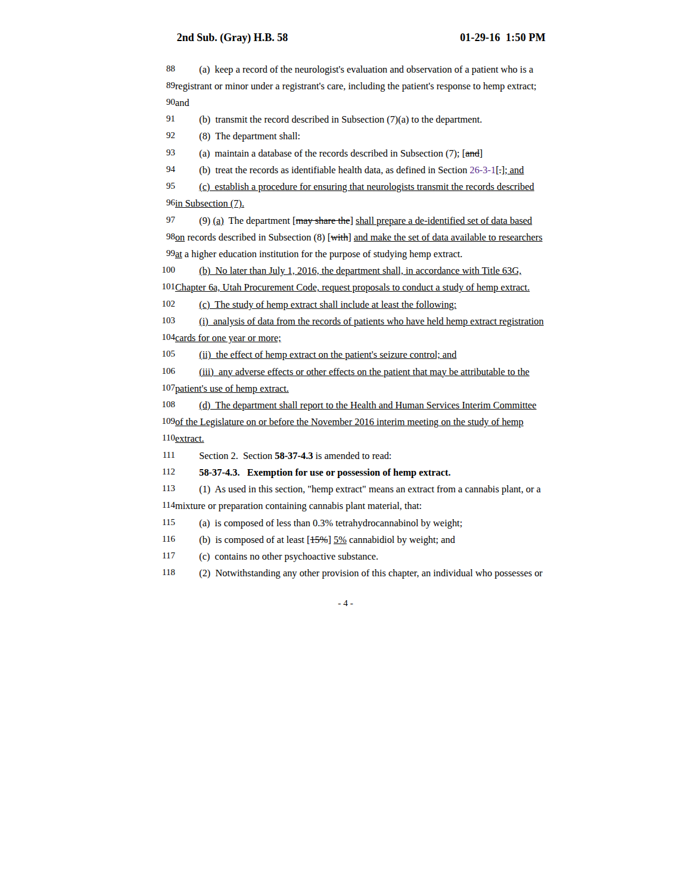2nd Sub. (Gray) H.B. 58
01-29-16 1:50 PM
| 88 | (a) keep a record of the neurologist's evaluation and observation of a patient who is a |
| 89 | registrant or minor under a registrant's care, including the patient's response to hemp extract; |
| 90 | and |
| 91 | (b) transmit the record described in Subsection (7)(a) to the department. |
| 92 | (8) The department shall: |
| 93 | (a) maintain a database of the records described in Subsection (7); [ and ] |
| 94 | (b) treat the records as identifiable health data, as defined in Section 26-3-1 [ . ] ; and |
| 95 | (c) establish a procedure for ensuring that neurologists transmit the records described |
| 96 | in Subsection (7). |
| 97 | (9) (a) The department [ may share the ] shall prepare a de-identified set of data based |
| 98 | on records described in Subsection (8) [ with ] and make the set of data available to researchers |
| 99 | at a higher education institution for the purpose of studying hemp extract. |
| 100 | (b) No later than July 1, 2016, the department shall, in accordance with Title 63G, |
| 101 | Chapter 6a, Utah Procurement Code, request proposals to conduct a study of hemp extract. |
| 102 | (c) The study of hemp extract shall include at least the following: |
| 103 | (i) analysis of data from the records of patients who have held hemp extract registration |
| 104 | cards for one year or more; |
| 105 | (ii) the effect of hemp extract on the patient's seizure control; and |
| 106 | (iii) any adverse effects or other effects on the patient that may be attributable to the |
| 107 | patient's use of hemp extract. |
| 108 | (d) The department shall report to the Health and Human Services Interim Committee |
| 109 | of the Legislature on or before the November 2016 interim meeting on the study of hemp |
| 110 | extract. |
| 111 | Section 2. Section 58-37-4.3 is amended to read: |
| 112 | 58-37-4.3. Exemption for use or possession of hemp extract. |
| 113 | (1) As used in this section, "hemp extract" means an extract from a cannabis plant, or a |
| 114 | mixture or preparation containing cannabis plant material, that: |
| 115 | (a) is composed of less than 0.3% tetrahydrocannabinol by weight; |
| 116 | (b) is composed of at least [ 15% ] 5% cannabidiol by weight; and |
| 117 | (c) contains no other psychoactive substance. |
| 118 | (2) Notwithstanding any other provision of this chapter, an individual who possesses or |
- 4 -